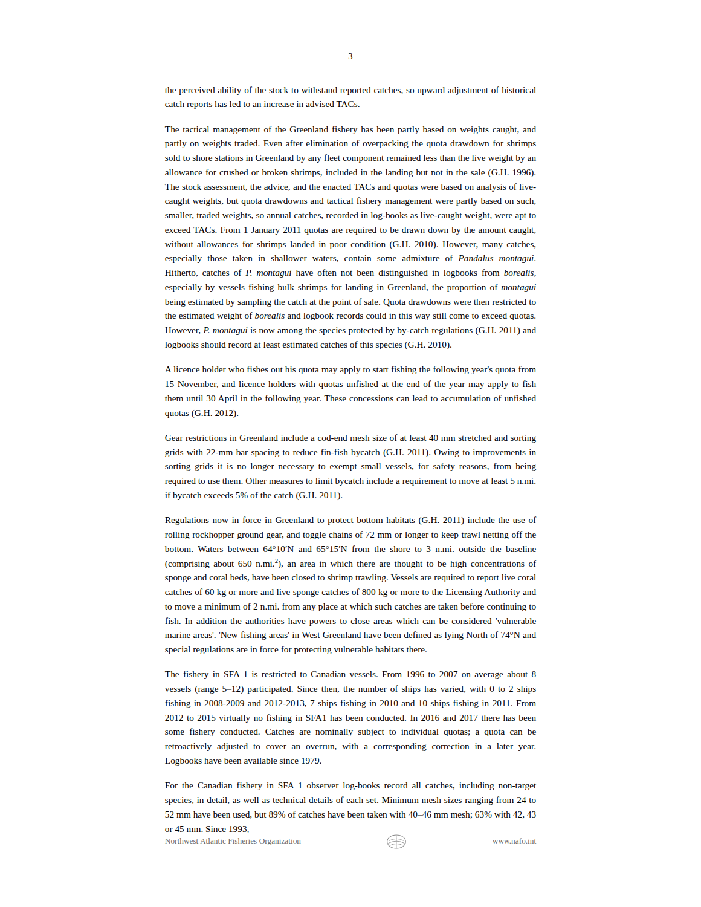3
the perceived ability of the stock to withstand reported catches, so upward adjustment of historical catch reports has led to an increase in advised TACs.
The tactical management of the Greenland fishery has been partly based on weights caught, and partly on weights traded. Even after elimination of overpacking the quota drawdown for shrimps sold to shore stations in Greenland by any fleet component remained less than the live weight by an allowance for crushed or broken shrimps, included in the landing but not in the sale (G.H. 1996). The stock assessment, the advice, and the enacted TACs and quotas were based on analysis of live-caught weights, but quota drawdowns and tactical fishery management were partly based on such, smaller, traded weights, so annual catches, recorded in log-books as live-caught weight, were apt to exceed TACs. From 1 January 2011 quotas are required to be drawn down by the amount caught, without allowances for shrimps landed in poor condition (G.H. 2010). However, many catches, especially those taken in shallower waters, contain some admixture of Pandalus montagui. Hitherto, catches of P. montagui have often not been distinguished in logbooks from borealis, especially by vessels fishing bulk shrimps for landing in Greenland, the proportion of montagui being estimated by sampling the catch at the point of sale. Quota drawdowns were then restricted to the estimated weight of borealis and logbook records could in this way still come to exceed quotas. However, P. montagui is now among the species protected by by-catch regulations (G.H. 2011) and logbooks should record at least estimated catches of this species (G.H. 2010).
A licence holder who fishes out his quota may apply to start fishing the following year's quota from 15 November, and licence holders with quotas unfished at the end of the year may apply to fish them until 30 April in the following year. These concessions can lead to accumulation of unfished quotas (G.H. 2012).
Gear restrictions in Greenland include a cod-end mesh size of at least 40 mm stretched and sorting grids with 22-mm bar spacing to reduce fin-fish bycatch (G.H. 2011). Owing to improvements in sorting grids it is no longer necessary to exempt small vessels, for safety reasons, from being required to use them. Other measures to limit bycatch include a requirement to move at least 5 n.mi. if bycatch exceeds 5% of the catch (G.H. 2011).
Regulations now in force in Greenland to protect bottom habitats (G.H. 2011) include the use of rolling rockhopper ground gear, and toggle chains of 72 mm or longer to keep trawl netting off the bottom. Waters between 64°10′N and 65°15′N from the shore to 3 n.mi. outside the baseline (comprising about 650 n.mi.2), an area in which there are thought to be high concentrations of sponge and coral beds, have been closed to shrimp trawling. Vessels are required to report live coral catches of 60 kg or more and live sponge catches of 800 kg or more to the Licensing Authority and to move a minimum of 2 n.mi. from any place at which such catches are taken before continuing to fish. In addition the authorities have powers to close areas which can be considered 'vulnerable marine areas'. 'New fishing areas' in West Greenland have been defined as lying North of 74°N and special regulations are in force for protecting vulnerable habitats there.
The fishery in SFA 1 is restricted to Canadian vessels. From 1996 to 2007 on average about 8 vessels (range 5–12) participated. Since then, the number of ships has varied, with 0 to 2 ships fishing in 2008-2009 and 2012-2013, 7 ships fishing in 2010 and 10 ships fishing in 2011. From 2012 to 2015 virtually no fishing in SFA1 has been conducted. In 2016 and 2017 there has been some fishery conducted. Catches are nominally subject to individual quotas; a quota can be retroactively adjusted to cover an overrun, with a corresponding correction in a later year. Logbooks have been available since 1979.
For the Canadian fishery in SFA 1 observer log-books record all catches, including non-target species, in detail, as well as technical details of each set. Minimum mesh sizes ranging from 24 to 52 mm have been used, but 89% of catches have been taken with 40–46 mm mesh; 63% with 42, 43 or 45 mm. Since 1993,
Northwest Atlantic Fisheries Organization
www.nafo.int